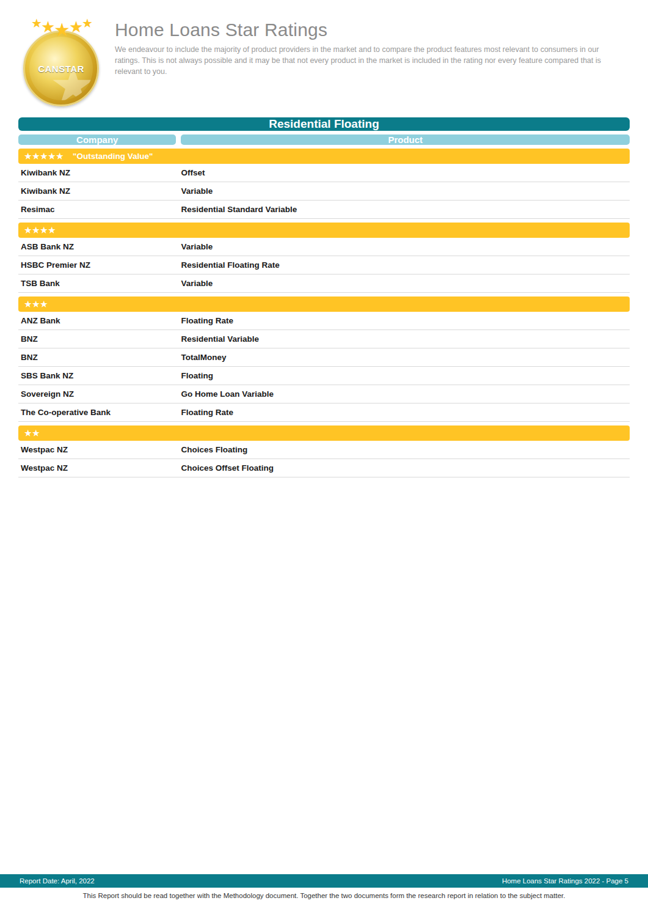★★★★★
CANSTAR
Home Loans Star Ratings
We endeavour to include the majority of product providers in the market and to compare the product features most relevant to consumers in our ratings. This is not always possible and it may be that not every product in the market is included in the rating nor every feature compared that is relevant to you.
| Residential Floating |
| Company | | Product |
| ★★★★★ "Outstanding Value" |
| Kiwibank NZ | | Offset |
| Kiwibank NZ | | Variable |
| Resimac | | Residential Standard Variable |
| ★★★★ |
| ASB Bank NZ | | Variable |
| HSBC Premier NZ | | Residential Floating Rate |
| TSB Bank | | Variable |
| ★★★ |
| ANZ Bank | | Floating Rate |
| BNZ | | Residential Variable |
| BNZ | | TotalMoney |
| SBS Bank NZ | | Floating |
| Sovereign NZ | | Go Home Loan Variable |
| The Co-operative Bank | | Floating Rate |
| ★★ |
| Westpac NZ | | Choices Floating |
| Westpac NZ | | Choices Offset Floating |
Report Date: April, 2022 Home Loans Star Ratings 2022 - Page 5
This Report should be read together with the Methodology document. Together the two documents form the research report in relation to the subject matter.